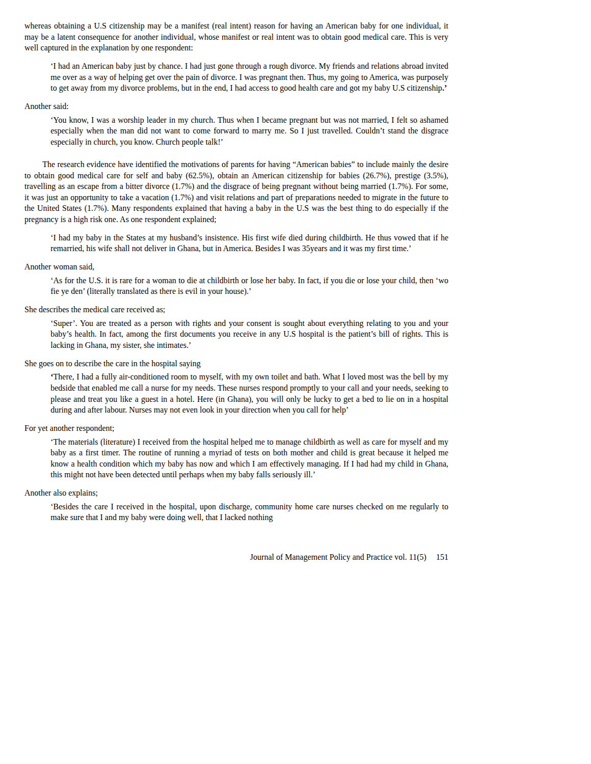whereas obtaining a U.S citizenship may be a manifest (real intent) reason for having an American baby for one individual, it may be a latent consequence for another individual, whose manifest or real intent was to obtain good medical care. This is very well captured in the explanation by one respondent:
‘I had an American baby just by chance. I had just gone through a rough divorce. My friends and relations abroad invited me over as a way of helping get over the pain of divorce. I was pregnant then. Thus, my going to America, was purposely to get away from my divorce problems, but in the end, I had access to good health care and got my baby U.S citizenship.’
Another said:
‘You know, I was a worship leader in my church. Thus when I became pregnant but was not married, I felt so ashamed especially when the man did not want to come forward to marry me. So I just travelled. Couldn’t stand the disgrace especially in church, you know. Church people talk!’
The research evidence have identified the motivations of parents for having “American babies” to include mainly the desire to obtain good medical care for self and baby (62.5%), obtain an American citizenship for babies (26.7%), prestige (3.5%), travelling as an escape from a bitter divorce (1.7%) and the disgrace of being pregnant without being married (1.7%). For some, it was just an opportunity to take a vacation (1.7%) and visit relations and part of preparations needed to migrate in the future to the United States (1.7%). Many respondents explained that having a baby in the U.S was the best thing to do especially if the pregnancy is a high risk one. As one respondent explained;
‘I had my baby in the States at my husband’s insistence. His first wife died during childbirth. He thus vowed that if he remarried, his wife shall not deliver in Ghana, but in America. Besides I was 35years and it was my first time.’
Another woman said,
‘As for the U.S. it is rare for a woman to die at childbirth or lose her baby. In fact, if you die or lose your child, then ‘wo fie ye den’ (literally translated as there is evil in your house).’
She describes the medical care received as;
‘Super’. You are treated as a person with rights and your consent is sought about everything relating to you and your baby’s health. In fact, among the first documents you receive in any U.S hospital is the patient’s bill of rights. This is lacking in Ghana, my sister, she intimates.’
She goes on to describe the care in the hospital saying
‘There, I had a fully air-conditioned room to myself, with my own toilet and bath. What I loved most was the bell by my bedside that enabled me call a nurse for my needs. These nurses respond promptly to your call and your needs, seeking to please and treat you like a guest in a hotel. Here (in Ghana), you will only be lucky to get a bed to lie on in a hospital during and after labour. Nurses may not even look in your direction when you call for help’
For yet another respondent;
‘The materials (literature) I received from the hospital helped me to manage childbirth as well as care for myself and my baby as a first timer. The routine of running a myriad of tests on both mother and child is great because it helped me know a health condition which my baby has now and which I am effectively managing. If I had had my child in Ghana, this might not have been detected until perhaps when my baby falls seriously ill.’
Another also explains;
‘Besides the care I received in the hospital, upon discharge, community home care nurses checked on me regularly to make sure that I and my baby were doing well, that I lacked nothing
Journal of Management Policy and Practice vol. 11(5)151